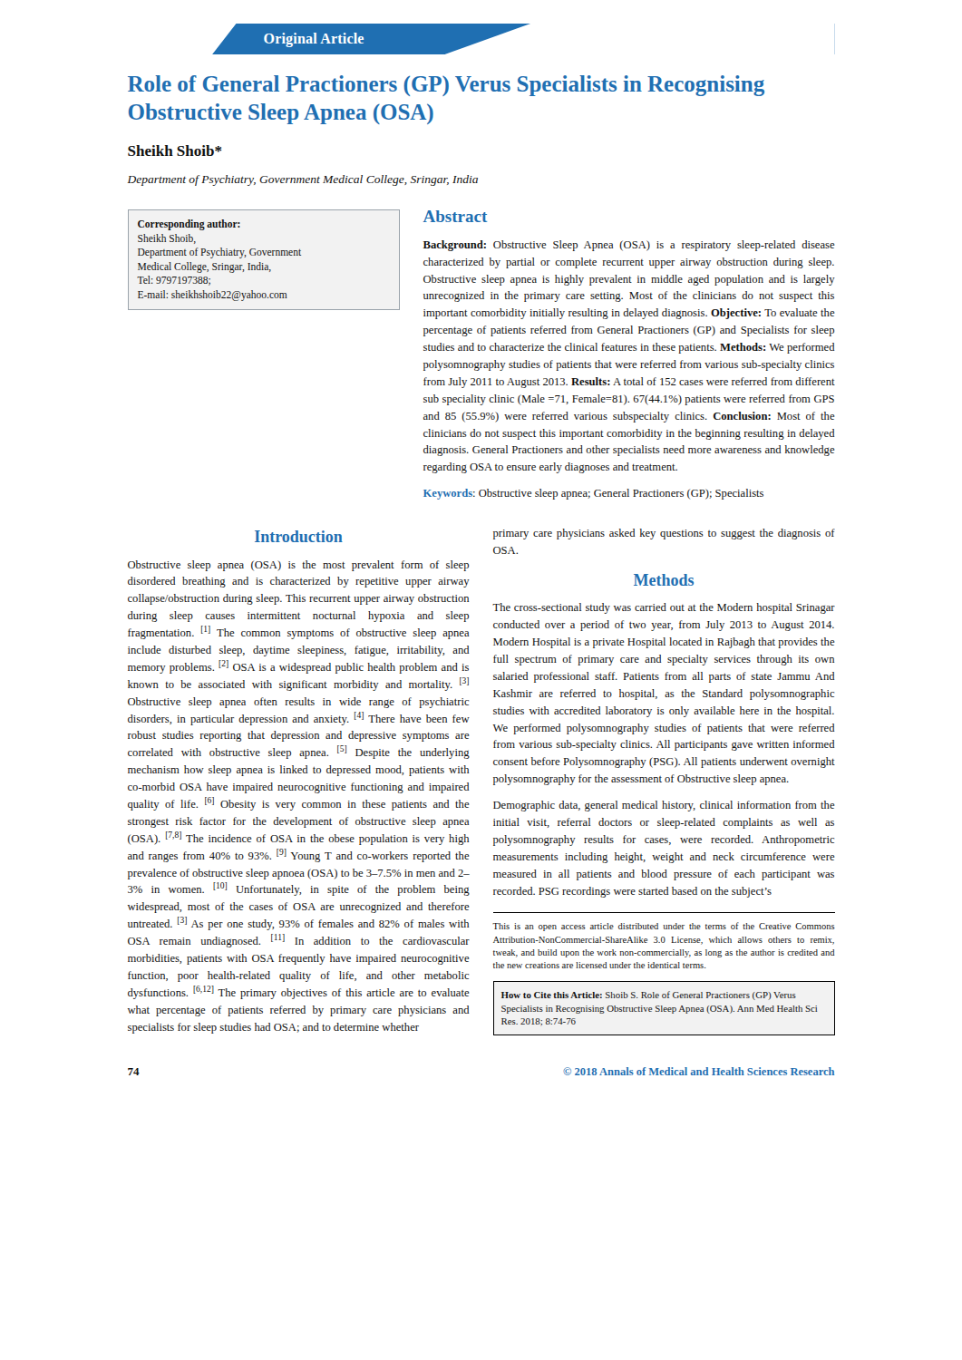Original Article
Role of General Practioners (GP) Verus Specialists in Recognising Obstructive Sleep Apnea (OSA)
Sheikh Shoib*
Department of Psychiatry, Government Medical College, Sringar, India
Corresponding author:
Sheikh Shoib,
Department of Psychiatry, Government
Medical College, Sringar, India,
Tel: 9797197388;
E-mail: sheikhshoib22@yahoo.com
Abstract
Background: Obstructive Sleep Apnea (OSA) is a respiratory sleep-related disease characterized by partial or complete recurrent upper airway obstruction during sleep. Obstructive sleep apnea is highly prevalent in middle aged population and is largely unrecognized in the primary care setting. Most of the clinicians do not suspect this important comorbidity initially resulting in delayed diagnosis. Objective: To evaluate the percentage of patients referred from General Practioners (GP) and Specialists for sleep studies and to characterize the clinical features in these patients. Methods: We performed polysomnography studies of patients that were referred from various sub-specialty clinics from July 2011 to August 2013. Results: A total of 152 cases were referred from different sub speciality clinic (Male =71, Female=81). 67(44.1%) patients were referred from GPS and 85 (55.9%) were referred various subspecialty clinics. Conclusion: Most of the clinicians do not suspect this important comorbidity in the beginning resulting in delayed diagnosis. General Practioners and other specialists need more awareness and knowledge regarding OSA to ensure early diagnoses and treatment.
Keywords: Obstructive sleep apnea; General Practioners (GP); Specialists
Introduction
Obstructive sleep apnea (OSA) is the most prevalent form of sleep disordered breathing and is characterized by repetitive upper airway collapse/obstruction during sleep. This recurrent upper airway obstruction during sleep causes intermittent nocturnal hypoxia and sleep fragmentation. [1] The common symptoms of obstructive sleep apnea include disturbed sleep, daytime sleepiness, fatigue, irritability, and memory problems. [2] OSA is a widespread public health problem and is known to be associated with significant morbidity and mortality. [3] Obstructive sleep apnea often results in wide range of psychiatric disorders, in particular depression and anxiety. [4] There have been few robust studies reporting that depression and depressive symptoms are correlated with obstructive sleep apnea. [5] Despite the underlying mechanism how sleep apnea is linked to depressed mood, patients with co-morbid OSA have impaired neurocognitive functioning and impaired quality of life. [6] Obesity is very common in these patients and the strongest risk factor for the development of obstructive sleep apnea (OSA). [7,8] The incidence of OSA in the obese population is very high and ranges from 40% to 93%. [9] Young T and co-workers reported the prevalence of obstructive sleep apnoea (OSA) to be 3–7.5% in men and 2–3% in women. [10] Unfortunately, in spite of the problem being widespread, most of the cases of OSA are unrecognized and therefore untreated. [3] As per one study, 93% of females and 82% of males with OSA remain undiagnosed. [11] In addition to the cardiovascular morbidities, patients with OSA frequently have impaired neurocognitive function, poor health-related quality of life, and other metabolic dysfunctions. [6,12] The primary objectives of this article are to evaluate what percentage of patients referred by primary care physicians and specialists for sleep studies had OSA; and to determine whether
primary care physicians asked key questions to suggest the diagnosis of OSA.
Methods
The cross-sectional study was carried out at the Modern hospital Srinagar conducted over a period of two year, from July 2013 to August 2014. Modern Hospital is a private Hospital located in Rajbagh that provides the full spectrum of primary care and specialty services through its own salaried professional staff. Patients from all parts of state Jammu And Kashmir are referred to hospital, as the Standard polysomnographic studies with accredited laboratory is only available here in the hospital. We performed polysomnography studies of patients that were referred from various sub-specialty clinics. All participants gave written informed consent before Polysomnography (PSG). All patients underwent overnight polysomnography for the assessment of Obstructive sleep apnea.
Demographic data, general medical history, clinical information from the initial visit, referral doctors or sleep-related complaints as well as polysomnography results for cases, were recorded. Anthropometric measurements including height, weight and neck circumference were measured in all patients and blood pressure of each participant was recorded. PSG recordings were started based on the subject’s
This is an open access article distributed under the terms of the Creative Commons Attribution-NonCommercial-ShareAlike 3.0 License, which allows others to remix, tweak, and build upon the work non-commercially, as long as the author is credited and the new creations are licensed under the identical terms.
How to Cite this Article: Shoib S. Role of General Practioners (GP) Verus Specialists in Recognising Obstructive Sleep Apnea (OSA). Ann Med Health Sci Res. 2018; 8:74-76
74
© 2018 Annals of Medical and Health Sciences Research